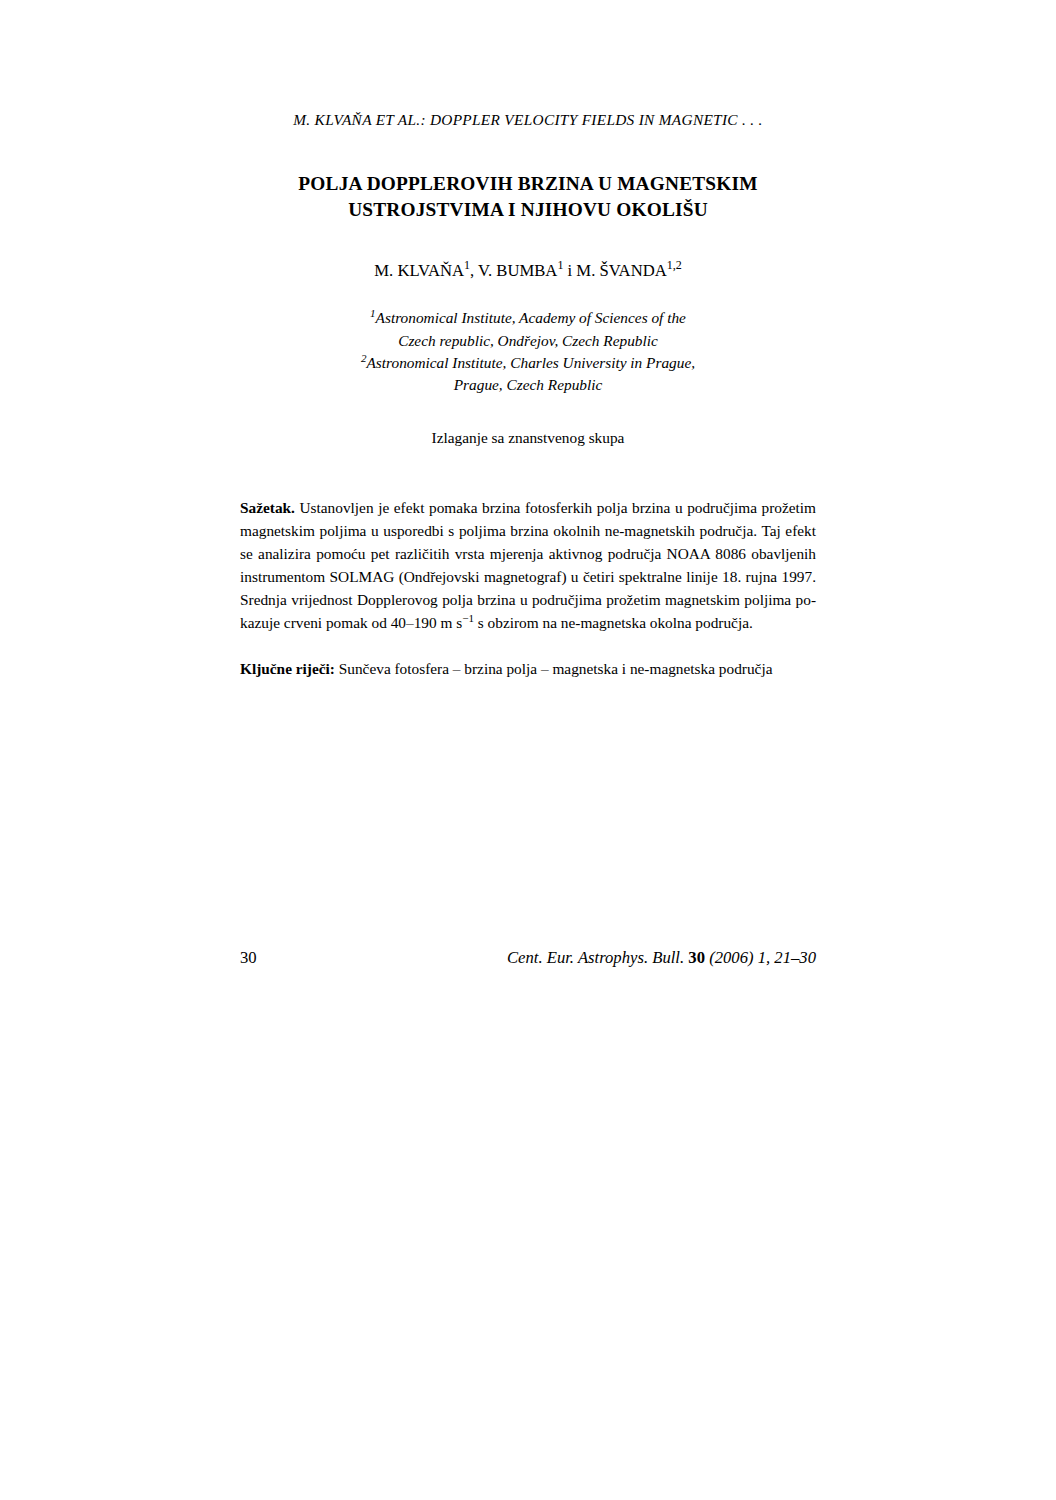M. KLVAŇA ET AL.: DOPPLER VELOCITY FIELDS IN MAGNETIC . . .
POLJA DOPPLEROVIH BRZINA U MAGNETSKIM
USTROJSTVIMA I NJIHOVU OKOLIŠU
M. KLVAŇA1, V. BUMBA1 i M. ŠVANDA1,2
1Astronomical Institute, Academy of Sciences of the
Czech republic, Ondřejov, Czech Republic
2Astronomical Institute, Charles University in Prague,
Prague, Czech Republic
Izlaganje sa znanstvenog skupa
Sažetak. Ustanovljen je efekt pomaka brzina fotosferkih polja brzina u područjima prožetim magnetskim poljima u usporedbi s poljima brzina okolnih ne-magnetskih područja. Taj efekt se analizira pomoću pet različitih vrsta mjerenja aktivnog područja NOAA 8086 obavljenih instrumentom SOLMAG (Ondřejovski magnetograf) u četiri spektralne linije 18. rujna 1997. Srednja vrijednost Dopplerovog polja brzina u područjima prožetim magnetskim poljima pokazuje crveni pomak od 40–190 m s−1 s obzirom na ne-magnetska okolna područja.
Ključne riječi: Sunčeva fotosfera – brzina polja – magnetska i ne-magnetska područja
30
Cent. Eur. Astrophys. Bull. 30 (2006) 1, 21–30